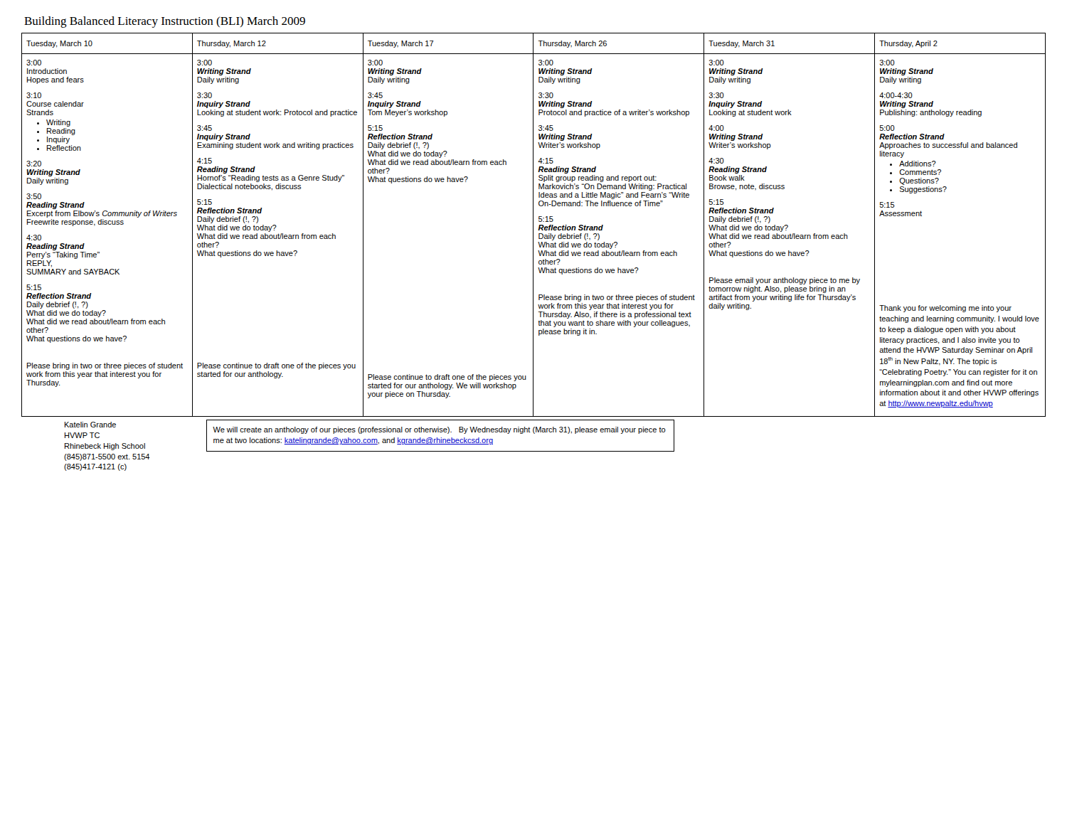Building Balanced Literacy Instruction (BLI) March 2009
| Tuesday, March 10 | Thursday, March 12 | Tuesday, March 17 | Thursday, March 26 | Tuesday, March 31 | Thursday, April 2 |
| --- | --- | --- | --- | --- | --- |
| 3:00 Introduction Hopes and fears 3:10 Course calendar Strands Writing Reading Inquiry Reflection 3:20 Writing Strand Daily writing 3:50 Reading Strand Excerpt from Elbow’s Community of Writers Freewrite response, discuss 4:30 Reading Strand Perry’s “Taking Time” REPLY, SUMMARY and SAYBACK 5:15 Reflection Strand Daily debrief (!, ?) What did we do today? What did we read about/learn from each other? What questions do we have? Please bring in two or three pieces of student work from this year that interest you for Thursday. | 3:00 Writing Strand Daily writing 3:30 Inquiry Strand Looking at student work: Protocol and practice 3:45 Inquiry Strand Examining student work and writing practices 4:15 Reading Strand Hornof’s “Reading tests as a Genre Study” Dialectical notebooks, discuss 5:15 Reflection Strand Daily debrief (!, ?) What did we do today? What did we read about/learn from each other? What questions do we have? Please continue to draft one of the pieces you started for our anthology. | 3:00 Writing Strand Daily writing 3:45 Inquiry Strand Tom Meyer’s workshop 5:15 Reflection Strand Daily debrief (!, ?) What did we do today? What did we read about/learn from each other? What questions do we have? Please continue to draft one of the pieces you started for our anthology. We will workshop your piece on Thursday. | 3:00 Writing Strand Daily writing 3:30 Writing Strand Protocol and practice of a writer’s workshop 3:45 Writing Strand Writer’s workshop 4:15 Reading Strand Split group reading and report out: Markovich’s “On Demand Writing: Practical Ideas and a Little Magic” and Fearn’s “Write On-Demand: The Influence of Time” 5:15 Reflection Strand Daily debrief (!, ?) What did we do today? What did we read about/learn from each other? What questions do we have? Please bring in two or three pieces of student work from this year that interest you for Thursday. Also, if there is a professional text that you want to share with your colleagues, please bring it in. | 3:00 Writing Strand Daily writing 3:30 Inquiry Strand Looking at student work 4:00 Writing Strand Writer’s workshop 4:30 Reading Strand Book walk Browse, note, discuss 5:15 Reflection Strand Daily debrief (!, ?) What did we do today? What did we read about/learn from each other? What questions do we have? Please email your anthology piece to me by tomorrow night. Also, please bring in an artifact from your writing life for Thursday’s daily writing. | 3:00 Writing Strand Daily writing 4:00-4:30 Writing Strand Publishing: anthology reading 5:00 Reflection Strand Approaches to successful and balanced literacy Additions? Comments? Questions? Suggestions? 5:15 Assessment Thank you for welcoming me into your teaching and learning community. I would love to keep a dialogue open with you about literacy practices, and I also invite you to attend the HVWP Saturday Seminar on April 18 th in New Paltz, NY. The topic is “Celebrating Poetry.” You can register for it on mylearningplan.com and find out more information about it and other HVWP offerings at http://www.newpaltz.edu/hvwp |
Katelin Grande
HVWP TC
Rhinebeck High School
(845)871-5500 ext. 5154
(845)417-4121 (c)
We will create an anthology of our pieces (professional or otherwise). By Wednesday night (March 31), please email your piece to me at two locations: katelingrande@yahoo.com, and kgrande@rhinebeckcsd.org